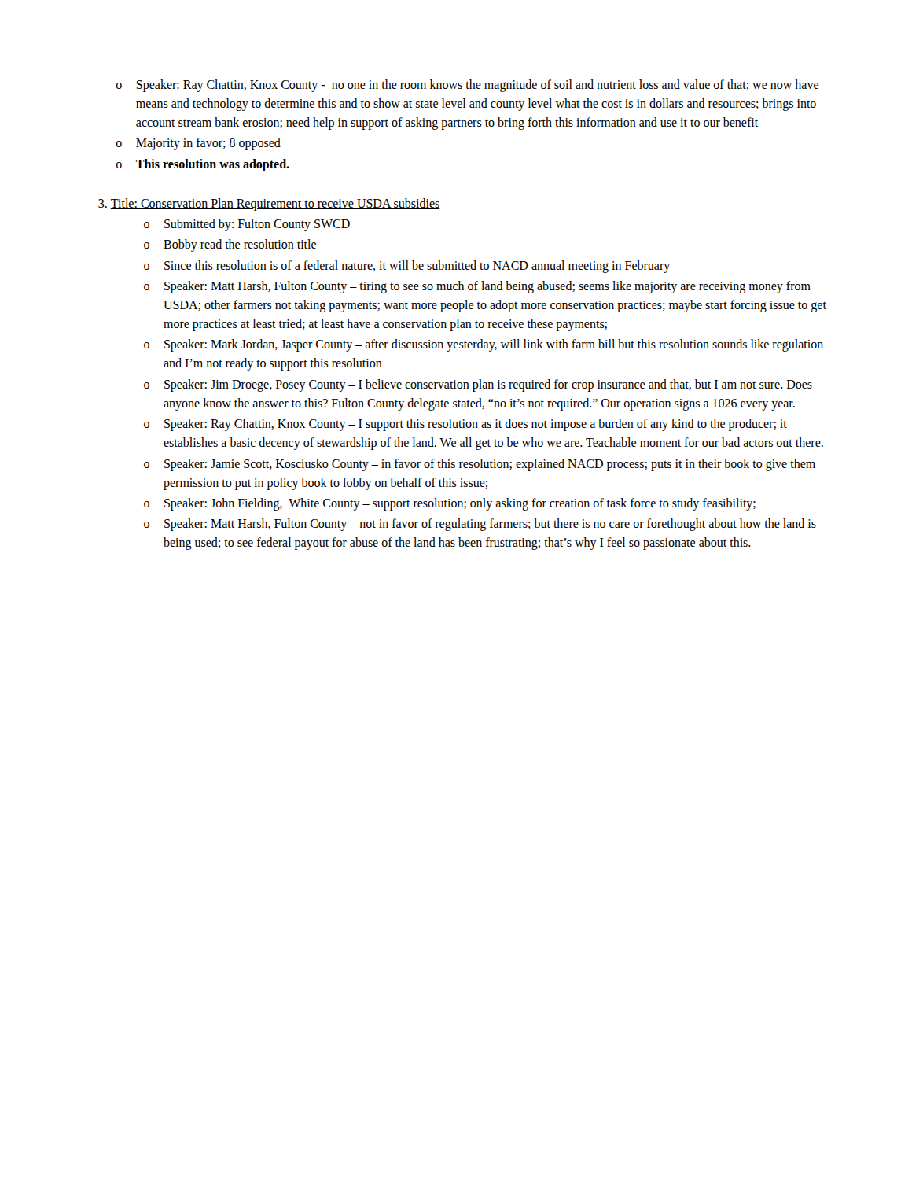Speaker: Ray Chattin, Knox County - no one in the room knows the magnitude of soil and nutrient loss and value of that; we now have means and technology to determine this and to show at state level and county level what the cost is in dollars and resources; brings into account stream bank erosion; need help in support of asking partners to bring forth this information and use it to our benefit
Majority in favor; 8 opposed
This resolution was adopted.
Title: Conservation Plan Requirement to receive USDA subsidies
Submitted by: Fulton County SWCD
Bobby read the resolution title
Since this resolution is of a federal nature, it will be submitted to NACD annual meeting in February
Speaker: Matt Harsh, Fulton County – tiring to see so much of land being abused; seems like majority are receiving money from USDA; other farmers not taking payments; want more people to adopt more conservation practices; maybe start forcing issue to get more practices at least tried; at least have a conservation plan to receive these payments;
Speaker: Mark Jordan, Jasper County – after discussion yesterday, will link with farm bill but this resolution sounds like regulation and I’m not ready to support this resolution
Speaker: Jim Droege, Posey County – I believe conservation plan is required for crop insurance and that, but I am not sure. Does anyone know the answer to this? Fulton County delegate stated, “no it’s not required.” Our operation signs a 1026 every year.
Speaker: Ray Chattin, Knox County – I support this resolution as it does not impose a burden of any kind to the producer; it establishes a basic decency of stewardship of the land. We all get to be who we are. Teachable moment for our bad actors out there.
Speaker: Jamie Scott, Kosciusko County – in favor of this resolution; explained NACD process; puts it in their book to give them permission to put in policy book to lobby on behalf of this issue;
Speaker: John Fielding, White County – support resolution; only asking for creation of task force to study feasibility;
Speaker: Matt Harsh, Fulton County – not in favor of regulating farmers; but there is no care or forethought about how the land is being used; to see federal payout for abuse of the land has been frustrating; that’s why I feel so passionate about this.